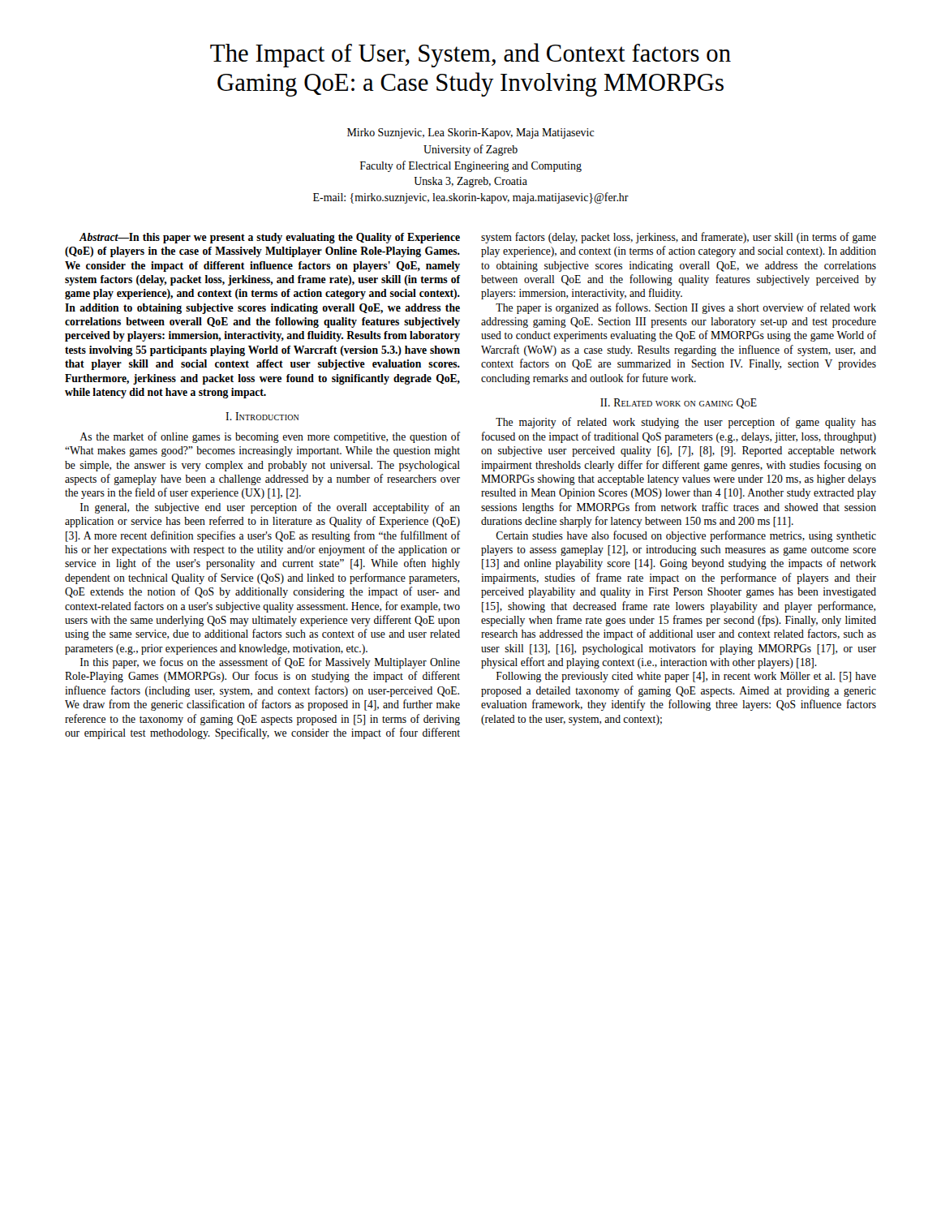The Impact of User, System, and Context factors on
Gaming QoE: a Case Study Involving MMORPGs
Mirko Suznjevic, Lea Skorin-Kapov, Maja Matijasevic
University of Zagreb
Faculty of Electrical Engineering and Computing
Unska 3, Zagreb, Croatia
E-mail: {mirko.suznjevic, lea.skorin-kapov, maja.matijasevic}@fer.hr
Abstract—In this paper we present a study evaluating the Quality of Experience (QoE) of players in the case of Massively Multiplayer Online Role-Playing Games. We consider the impact of different influence factors on players' QoE, namely system factors (delay, packet loss, jerkiness, and frame rate), user skill (in terms of game play experience), and context (in terms of action category and social context). In addition to obtaining subjective scores indicating overall QoE, we address the correlations between overall QoE and the following quality features subjectively perceived by players: immersion, interactivity, and fluidity. Results from laboratory tests involving 55 participants playing World of Warcraft (version 5.3.) have shown that player skill and social context affect user subjective evaluation scores. Furthermore, jerkiness and packet loss were found to significantly degrade QoE, while latency did not have a strong impact.
I. Introduction
As the market of online games is becoming even more competitive, the question of “What makes games good?” becomes increasingly important. While the question might be simple, the answer is very complex and probably not universal. The psychological aspects of gameplay have been a challenge addressed by a number of researchers over the years in the field of user experience (UX) [1], [2].
In general, the subjective end user perception of the overall acceptability of an application or service has been referred to in literature as Quality of Experience (QoE) [3]. A more recent definition specifies a user's QoE as resulting from “the fulfillment of his or her expectations with respect to the utility and/or enjoyment of the application or service in light of the user's personality and current state” [4]. While often highly dependent on technical Quality of Service (QoS) and linked to performance parameters, QoE extends the notion of QoS by additionally considering the impact of user- and context-related factors on a user's subjective quality assessment. Hence, for example, two users with the same underlying QoS may ultimately experience very different QoE upon using the same service, due to additional factors such as context of use and user related parameters (e.g., prior experiences and knowledge, motivation, etc.).
In this paper, we focus on the assessment of QoE for Massively Multiplayer Online Role-Playing Games (MMORPGs). Our focus is on studying the impact of different influence factors (including user, system, and context factors) on user-perceived QoE. We draw from the generic classification of factors as proposed in [4], and further make reference to the taxonomy of gaming QoE aspects proposed in [5] in terms of deriving our empirical test methodology. Specifically, we consider the impact of four different system factors (delay, packet loss, jerkiness, and framerate), user skill (in terms of game play experience), and context (in terms of action category and social context). In addition to obtaining subjective scores indicating overall QoE, we address the correlations between overall QoE and the following quality features subjectively perceived by players: immersion, interactivity, and fluidity.
The paper is organized as follows. Section II gives a short overview of related work addressing gaming QoE. Section III presents our laboratory set-up and test procedure used to conduct experiments evaluating the QoE of MMORPGs using the game World of Warcraft (WoW) as a case study. Results regarding the influence of system, user, and context factors on QoE are summarized in Section IV. Finally, section V provides concluding remarks and outlook for future work.
II. Related work on gaming QoE
The majority of related work studying the user perception of game quality has focused on the impact of traditional QoS parameters (e.g., delays, jitter, loss, throughput) on subjective user perceived quality [6], [7], [8], [9]. Reported acceptable network impairment thresholds clearly differ for different game genres, with studies focusing on MMORPGs showing that acceptable latency values were under 120 ms, as higher delays resulted in Mean Opinion Scores (MOS) lower than 4 [10]. Another study extracted play sessions lengths for MMORPGs from network traffic traces and showed that session durations decline sharply for latency between 150 ms and 200 ms [11].
Certain studies have also focused on objective performance metrics, using synthetic players to assess gameplay [12], or introducing such measures as game outcome score [13] and online playability score [14]. Going beyond studying the impacts of network impairments, studies of frame rate impact on the performance of players and their perceived playability and quality in First Person Shooter games has been investigated [15], showing that decreased frame rate lowers playability and player performance, especially when frame rate goes under 15 frames per second (fps). Finally, only limited research has addressed the impact of additional user and context related factors, such as user skill [13], [16], psychological motivators for playing MMORPGs [17], or user physical effort and playing context (i.e., interaction with other players) [18].
Following the previously cited white paper [4], in recent work Möller et al. [5] have proposed a detailed taxonomy of gaming QoE aspects. Aimed at providing a generic evaluation framework, they identify the following three layers: QoS influence factors (related to the user, system, and context);